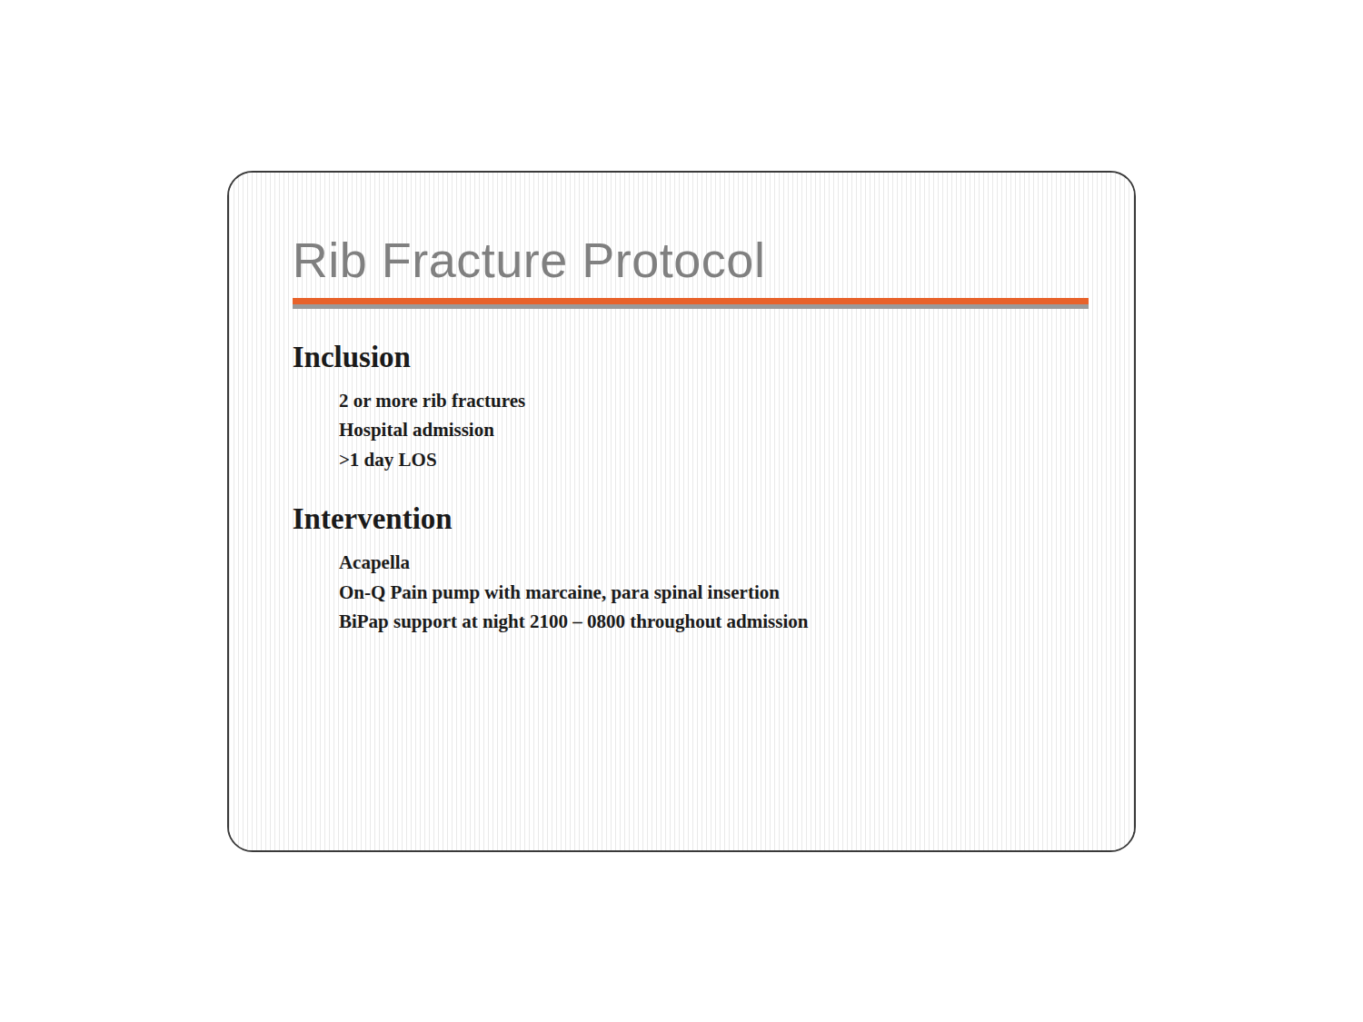Rib Fracture Protocol
Inclusion
2 or more rib fractures
Hospital admission
>1 day LOS
Intervention
Acapella
On-Q Pain pump with marcaine, para spinal insertion
BiPap support at night 2100 – 0800 throughout admission